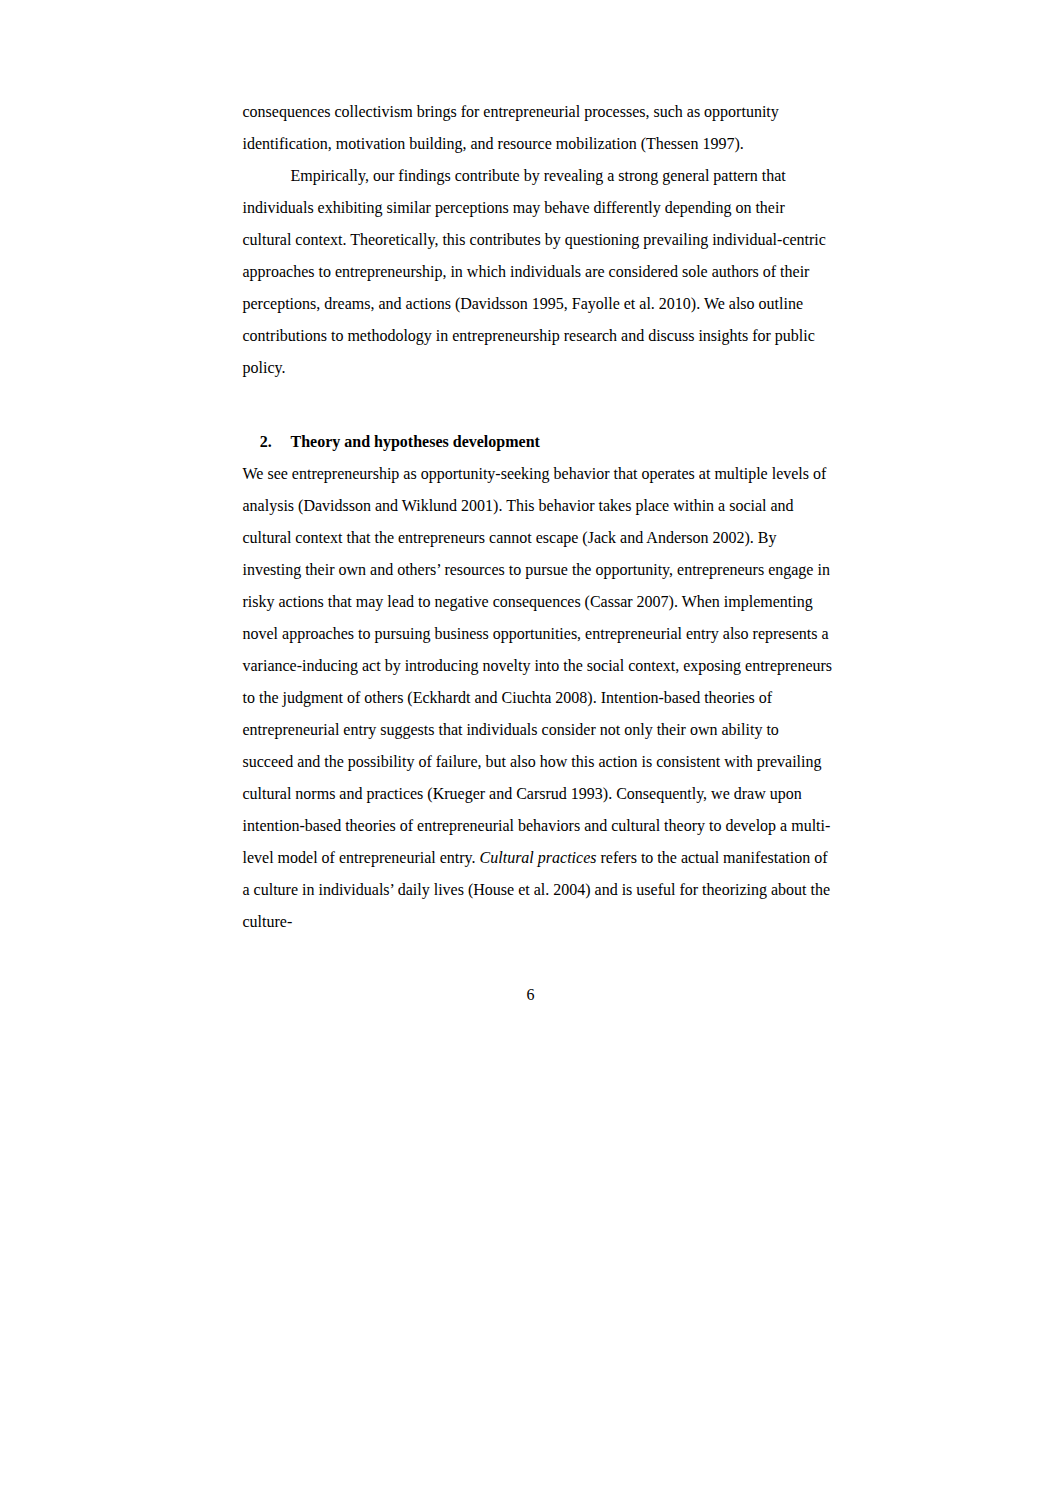consequences collectivism brings for entrepreneurial processes, such as opportunity identification, motivation building, and resource mobilization (Thessen 1997).
Empirically, our findings contribute by revealing a strong general pattern that individuals exhibiting similar perceptions may behave differently depending on their cultural context. Theoretically, this contributes by questioning prevailing individual-centric approaches to entrepreneurship, in which individuals are considered sole authors of their perceptions, dreams, and actions (Davidsson 1995, Fayolle et al. 2010). We also outline contributions to methodology in entrepreneurship research and discuss insights for public policy.
2.
Theory and hypotheses development
We see entrepreneurship as opportunity-seeking behavior that operates at multiple levels of analysis (Davidsson and Wiklund 2001). This behavior takes place within a social and cultural context that the entrepreneurs cannot escape (Jack and Anderson 2002). By investing their own and others’ resources to pursue the opportunity, entrepreneurs engage in risky actions that may lead to negative consequences (Cassar 2007). When implementing novel approaches to pursuing business opportunities, entrepreneurial entry also represents a variance-inducing act by introducing novelty into the social context, exposing entrepreneurs to the judgment of others (Eckhardt and Ciuchta 2008). Intention-based theories of entrepreneurial entry suggests that individuals consider not only their own ability to succeed and the possibility of failure, but also how this action is consistent with prevailing cultural norms and practices (Krueger and Carsrud 1993). Consequently, we draw upon intention-based theories of entrepreneurial behaviors and cultural theory to develop a multi-level model of entrepreneurial entry. Cultural practices refers to the actual manifestation of a culture in individuals’ daily lives (House et al. 2004) and is useful for theorizing about the culture-
6